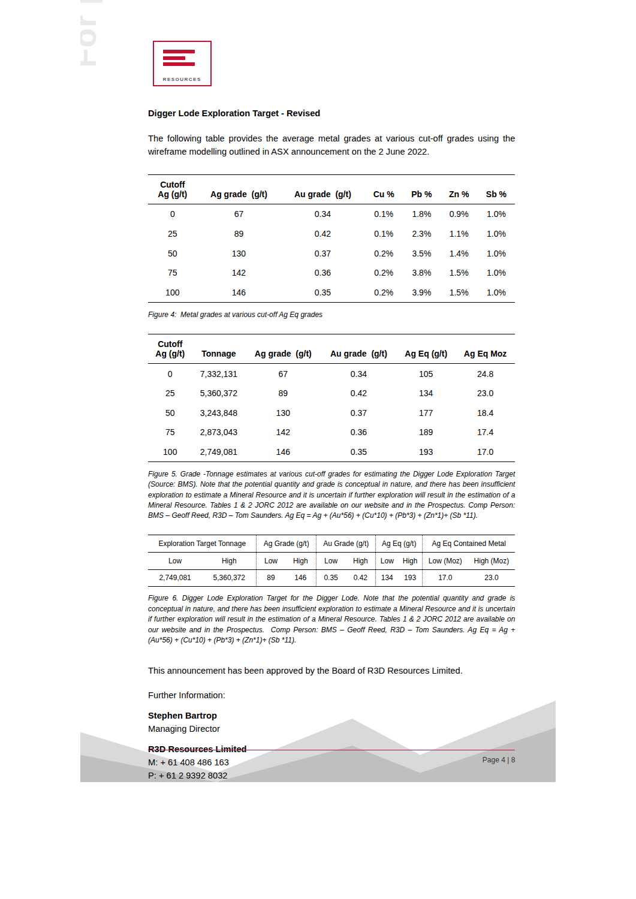For personal use only
RESOURCES
Digger Lode Exploration Target - Revised
The following table provides the average metal grades at various cut-off grades using the wireframe modelling outlined in ASX announcement on the 2 June 2022.
| Cutoff Ag (g/t) | Ag grade (g/t) | Au grade (g/t) | Cu % | Pb % | Zn % | Sb % |
| --- | --- | --- | --- | --- | --- | --- |
| 0 | 67 | 0.34 | 0.1% | 1.8% | 0.9% | 1.0% |
| 25 | 89 | 0.42 | 0.1% | 2.3% | 1.1% | 1.0% |
| 50 | 130 | 0.37 | 0.2% | 3.5% | 1.4% | 1.0% |
| 75 | 142 | 0.36 | 0.2% | 3.8% | 1.5% | 1.0% |
| 100 | 146 | 0.35 | 0.2% | 3.9% | 1.5% | 1.0% |
Figure 4: Metal grades at various cut-off Ag Eq grades
| Cutoff Ag (g/t) | Tonnage | Ag grade (g/t) | Au grade (g/t) | Ag Eq (g/t) | Ag Eq Moz |
| --- | --- | --- | --- | --- | --- |
| 0 | 7,332,131 | 67 | 0.34 | 105 | 24.8 |
| 25 | 5,360,372 | 89 | 0.42 | 134 | 23.0 |
| 50 | 3,243,848 | 130 | 0.37 | 177 | 18.4 |
| 75 | 2,873,043 | 142 | 0.36 | 189 | 17.4 |
| 100 | 2,749,081 | 146 | 0.35 | 193 | 17.0 |
Figure 5. Grade -Tonnage estimates at various cut-off grades for estimating the Digger Lode Exploration Target (Source: BMS). Note that the potential quantity and grade is conceptual in nature, and there has been insufficient exploration to estimate a Mineral Resource and it is uncertain if further exploration will result in the estimation of a Mineral Resource. Tables 1 & 2 JORC 2012 are available on our website and in the Prospectus. Comp Person: BMS – Geoff Reed, R3D – Tom Saunders. Ag Eq = Ag + (Au*56) + (Cu*10) + (Pb*3) + (Zn*1)+ (Sb *11).
| Exploration Target Tonnage | Ag Grade (g/t) | Au Grade (g/t) | Ag Eq (g/t) | Ag Eq Contained Metal |
| --- | --- | --- | --- | --- |
| Low | High | Low | High | Low | High | Low | High | Low (Moz) | High (Moz) |
| 2,749,081 | 5,360,372 | 89 | 146 | 0.35 | 0.42 | 134 | 193 | 17.0 | 23.0 |
Figure 6. Digger Lode Exploration Target for the Digger Lode. Note that the potential quantity and grade is conceptual in nature, and there has been insufficient exploration to estimate a Mineral Resource and it is uncertain if further exploration will result in the estimation of a Mineral Resource. Tables 1 & 2 JORC 2012 are available on our website and in the Prospectus. Comp Person: BMS – Geoff Reed, R3D – Tom Saunders. Ag Eq = Ag + (Au*56) + (Cu*10) + (Pb*3) + (Zn*1)+ (Sb *11).
This announcement has been approved by the Board of R3D Resources Limited.
Further Information:
Stephen Bartrop
Managing Director
R3D Resources Limited
M: + 61 408 486 163
P: + 61 2 9392 8032
Page 4 | 8